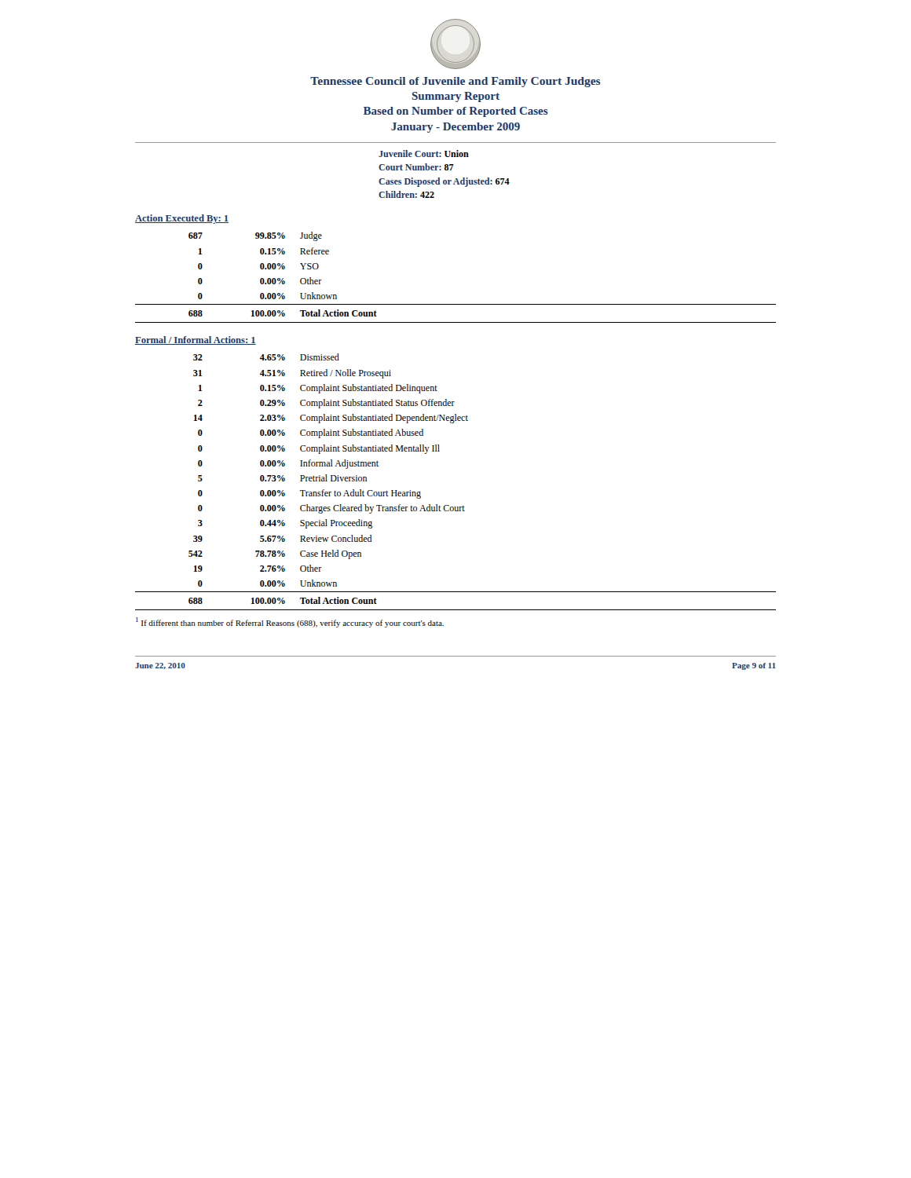Tennessee Council of Juvenile and Family Court Judges
Summary Report
Based on Number of Reported Cases
January - December 2009
Juvenile Court: Union
Court Number: 87
Cases Disposed or Adjusted: 674
Children: 422
Action Executed By: 1
| 687 | 99.85% | Judge |
| 1 | 0.15% | Referee |
| 0 | 0.00% | YSO |
| 0 | 0.00% | Other |
| 0 | 0.00% | Unknown |
| 688 | 100.00% | Total Action Count |
Formal / Informal Actions: 1
| 32 | 4.65% | Dismissed |
| 31 | 4.51% | Retired / Nolle Prosequi |
| 1 | 0.15% | Complaint Substantiated Delinquent |
| 2 | 0.29% | Complaint Substantiated Status Offender |
| 14 | 2.03% | Complaint Substantiated Dependent/Neglect |
| 0 | 0.00% | Complaint Substantiated Abused |
| 0 | 0.00% | Complaint Substantiated Mentally Ill |
| 0 | 0.00% | Informal Adjustment |
| 5 | 0.73% | Pretrial Diversion |
| 0 | 0.00% | Transfer to Adult Court Hearing |
| 0 | 0.00% | Charges Cleared by Transfer to Adult Court |
| 3 | 0.44% | Special Proceeding |
| 39 | 5.67% | Review Concluded |
| 542 | 78.78% | Case Held Open |
| 19 | 2.76% | Other |
| 0 | 0.00% | Unknown |
| 688 | 100.00% | Total Action Count |
1 If different than number of Referral Reasons (688), verify accuracy of your court's data.
June 22, 2010 Page 9 of 11